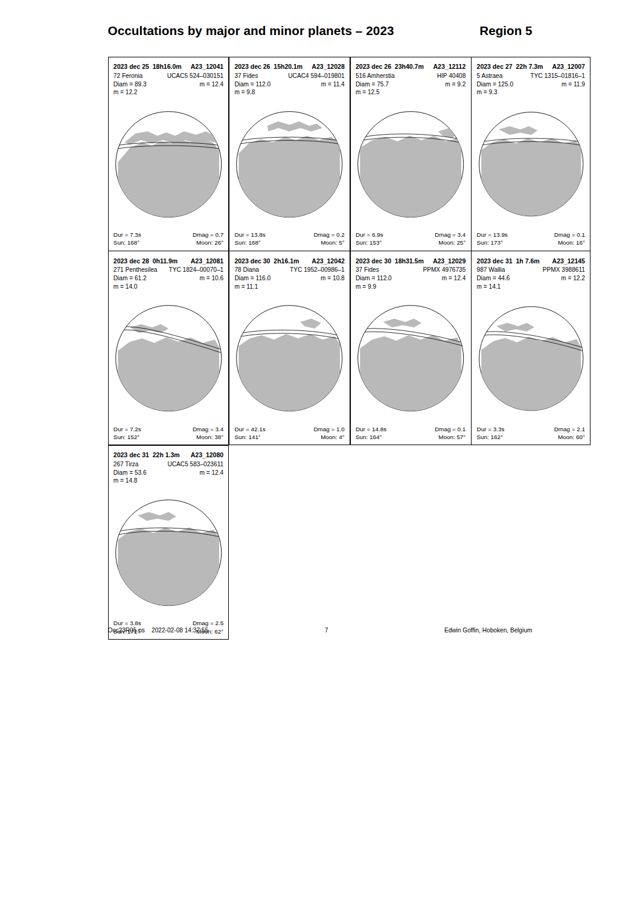Occultations by major and minor planets – 2023
Region 5
2023 dec 25 18h16.0m A23_12041
72 Feronia UCAC5 524–030151
Diam = 89.3 m = 12.4
m = 12.2
Dur = 7.3s Dmag = 0.7
Sun: 168°Moon: 26°
2023 dec 26 15h20.1m A23_12028
37 Fides UCAC4 594–019801
Diam = 112.0 m = 11.4
m = 9.8
Dur = 13.8s Dmag = 0.2
Sun: 168°Moon: 5°
2023 dec 26 23h40.7m A23_12112
516 Amherstia HIP 40408
Diam = 75.7 m = 9.2
m = 12.5
Dur = 6.9s Dmag = 3.4
Sun: 153°Moon: 25°
2023 dec 27 22h 7.3m A23_12007
5 Astraea TYC 1315–01816–1
Diam = 125.0 m = 11.9
m = 9.3
Dur = 13.9s Dmag = 0.1
Sun: 173°Moon: 16°
2023 dec 28 0h11.9m A23_12081
271 Penthesilea TYC 1824–00070–1
Diam = 61.2 m = 10.6
m = 14.0
Dur = 7.2s Dmag = 3.4
Sun: 152°Moon: 38°
2023 dec 30 2h16.1m A23_12042
78 Diana TYC 1952–00986–1
Diam = 116.0 m = 10.8
m = 11.1
Dur = 42.1s Dmag = 1.0
Sun: 141°Moon: 4°
2023 dec 30 18h31.5m A23_12029
37 Fides PPMX 4976735
Diam = 112.0 m = 12.4
m = 9.9
Dur = 14.8s Dmag = 0.1
Sun: 164°Moon: 57°
2023 dec 31 1h 7.6m A23_12145
987 Wallia PPMX 3988611
Diam = 44.6 m = 12.2
m = 14.1
Dur = 3.3s Dmag = 2.1
Sun: 162°Moon: 60°
2023 dec 31 22h 1.3m A23_12080
267 Tirza UCAC5 583–023611
Diam = 53.6 m = 12.4
m = 14.8
Dur = 3.8s Dmag = 2.5
Sun: 171°Moon: 62°
Occ23R05.ps 2022-02-08 14:37:55
7
Edwin Goffin, Hoboken, Belgium